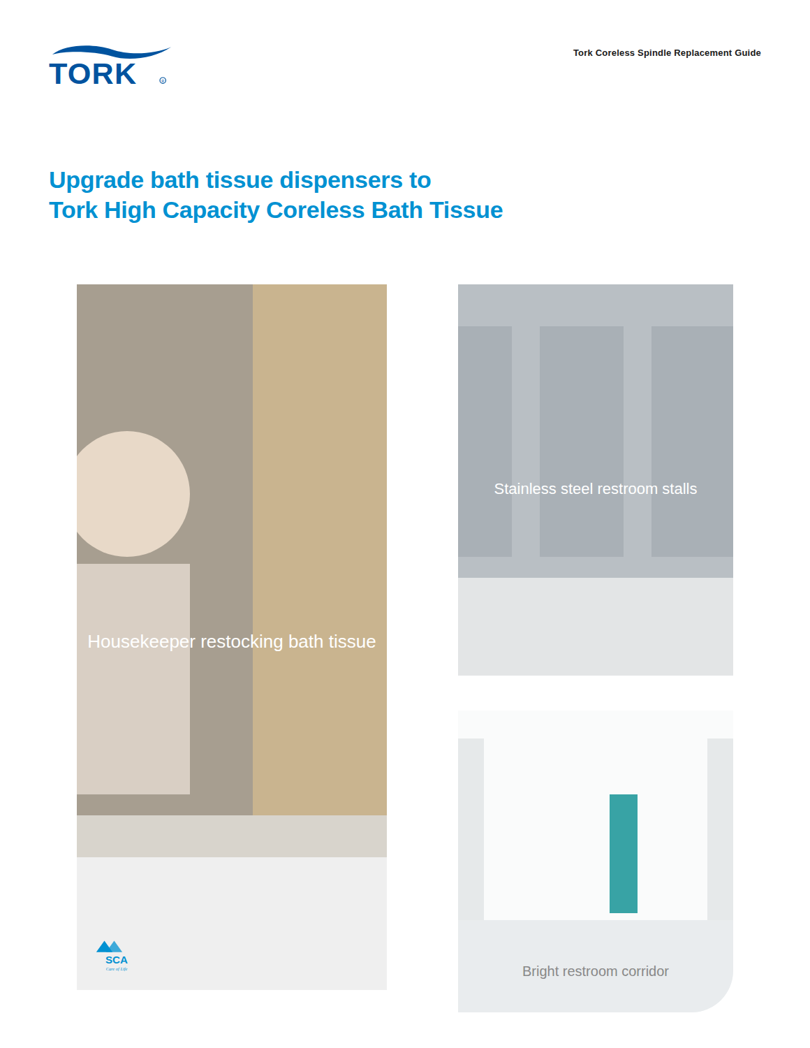TORK R
Tork Coreless Spindle Replacement Guide
Upgrade bath tissue dispensers to
Tork High Capacity Coreless Bath Tissue
SCA Care of Life